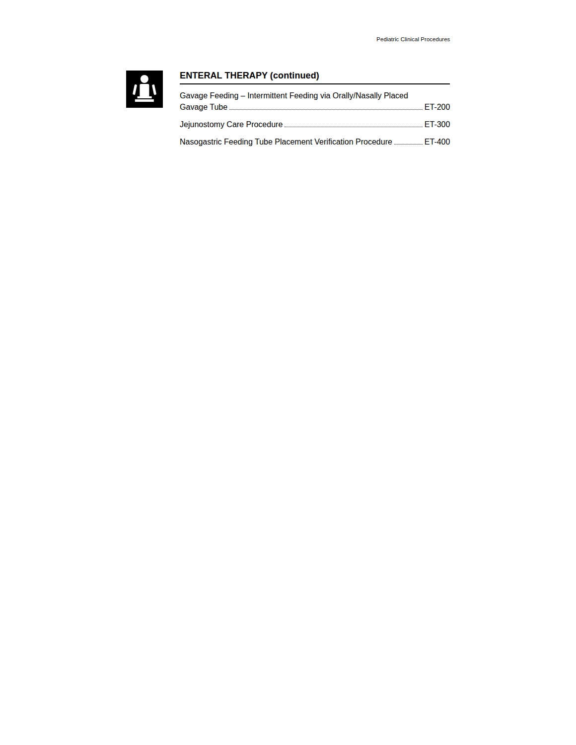Pediatric Clinical Procedures
ENTERAL THERAPY (continued)
Gavage Feeding – Intermittent Feeding via Orally/Nasally Placed Gavage Tube ET-200
Jejunostomy Care Procedure ET-300
Nasogastric Feeding Tube Placement Verification Procedure ET-400